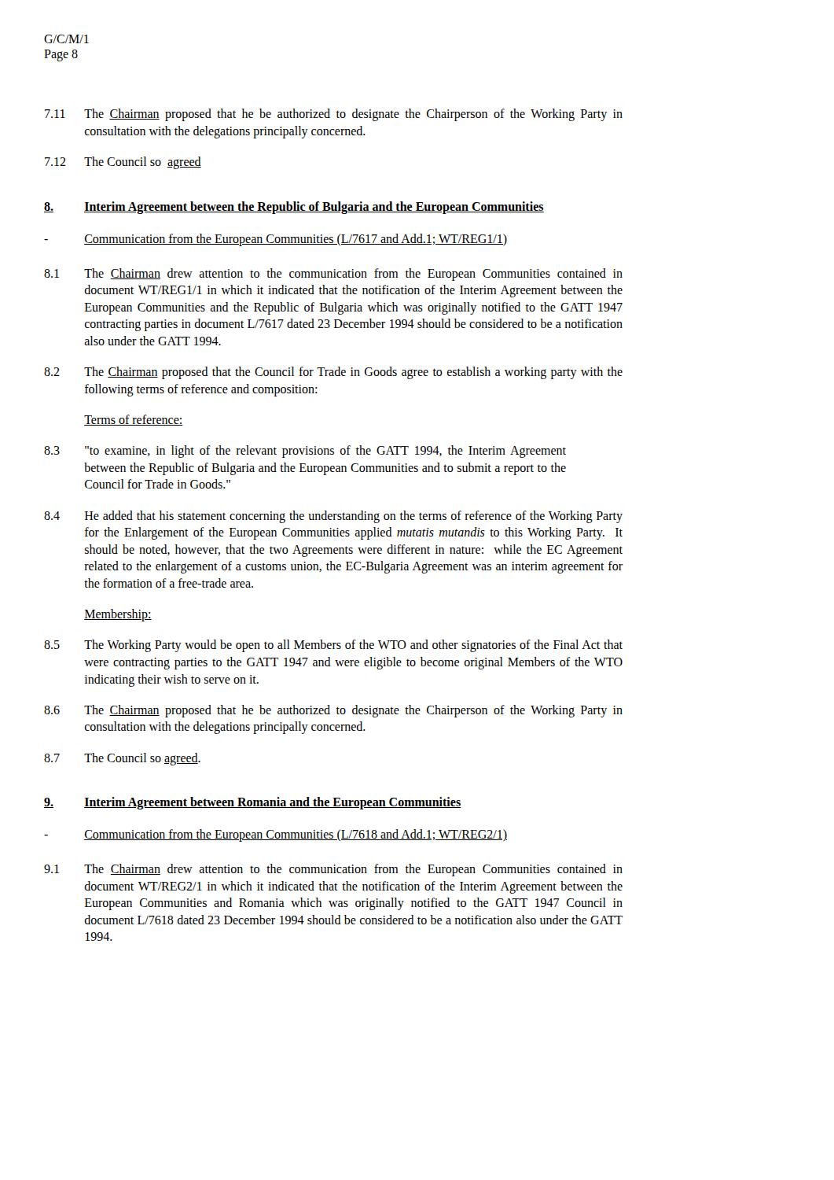G/C/M/1
Page 8
7.11 The Chairman proposed that he be authorized to designate the Chairperson of the Working Party in consultation with the delegations principally concerned.
7.12 The Council so agreed
8. Interim Agreement between the Republic of Bulgaria and the European Communities
- Communication from the European Communities (L/7617 and Add.1; WT/REG1/1)
8.1 The Chairman drew attention to the communication from the European Communities contained in document WT/REG1/1 in which it indicated that the notification of the Interim Agreement between the European Communities and the Republic of Bulgaria which was originally notified to the GATT 1947 contracting parties in document L/7617 dated 23 December 1994 should be considered to be a notification also under the GATT 1994.
8.2 The Chairman proposed that the Council for Trade in Goods agree to establish a working party with the following terms of reference and composition:
Terms of reference:
8.3 "to examine, in light of the relevant provisions of the GATT 1994, the Interim Agreement between the Republic of Bulgaria and the European Communities and to submit a report to the Council for Trade in Goods."
8.4 He added that his statement concerning the understanding on the terms of reference of the Working Party for the Enlargement of the European Communities applied mutatis mutandis to this Working Party. It should be noted, however, that the two Agreements were different in nature: while the EC Agreement related to the enlargement of a customs union, the EC-Bulgaria Agreement was an interim agreement for the formation of a free-trade area.
Membership:
8.5 The Working Party would be open to all Members of the WTO and other signatories of the Final Act that were contracting parties to the GATT 1947 and were eligible to become original Members of the WTO indicating their wish to serve on it.
8.6 The Chairman proposed that he be authorized to designate the Chairperson of the Working Party in consultation with the delegations principally concerned.
8.7 The Council so agreed.
9. Interim Agreement between Romania and the European Communities
- Communication from the European Communities (L/7618 and Add.1; WT/REG2/1)
9.1 The Chairman drew attention to the communication from the European Communities contained in document WT/REG2/1 in which it indicated that the notification of the Interim Agreement between the European Communities and Romania which was originally notified to the GATT 1947 Council in document L/7618 dated 23 December 1994 should be considered to be a notification also under the GATT 1994.